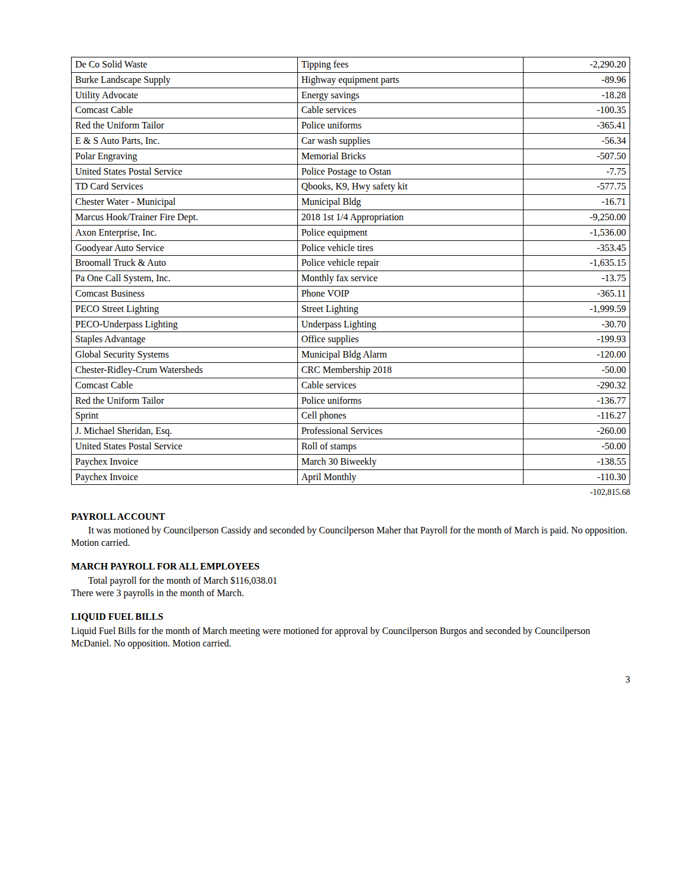| De Co Solid Waste | Tipping fees | -2,290.20 |
| Burke Landscape Supply | Highway equipment parts | -89.96 |
| Utility Advocate | Energy savings | -18.28 |
| Comcast Cable | Cable services | -100.35 |
| Red the Uniform Tailor | Police uniforms | -365.41 |
| E & S Auto Parts, Inc. | Car wash supplies | -56.34 |
| Polar Engraving | Memorial Bricks | -507.50 |
| United States Postal Service | Police Postage to Ostan | -7.75 |
| TD Card Services | Qbooks, K9, Hwy safety kit | -577.75 |
| Chester Water - Municipal | Municipal Bldg | -16.71 |
| Marcus Hook/Trainer Fire Dept. | 2018 1st 1/4 Appropriation | -9,250.00 |
| Axon Enterprise, Inc. | Police equipment | -1,536.00 |
| Goodyear Auto Service | Police vehicle tires | -353.45 |
| Broomall Truck & Auto | Police vehicle repair | -1,635.15 |
| Pa One Call System, Inc. | Monthly fax service | -13.75 |
| Comcast Business | Phone VOIP | -365.11 |
| PECO Street Lighting | Street Lighting | -1,999.59 |
| PECO-Underpass Lighting | Underpass Lighting | -30.70 |
| Staples Advantage | Office supplies | -199.93 |
| Global Security Systems | Municipal Bldg Alarm | -120.00 |
| Chester-Ridley-Crum Watersheds | CRC Membership 2018 | -50.00 |
| Comcast Cable | Cable services | -290.32 |
| Red the Uniform Tailor | Police uniforms | -136.77 |
| Sprint | Cell phones | -116.27 |
| J. Michael Sheridan, Esq. | Professional Services | -260.00 |
| United States Postal Service | Roll of stamps | -50.00 |
| Paychex Invoice | March 30 Biweekly | -138.55 |
| Paychex Invoice | April Monthly | -110.30 |
-102,815.68
Payroll Account
It was motioned by Councilperson Cassidy and seconded by Councilperson Maher that Payroll for the month of March is paid. No opposition. Motion carried.
March Payroll for All Employees
Total payroll for the month of March $116,038.01
There were 3 payrolls in the month of March.
Liquid Fuel Bills
Liquid Fuel Bills for the month of March meeting were motioned for approval by Councilperson Burgos and seconded by Councilperson McDaniel. No opposition. Motion carried.
3